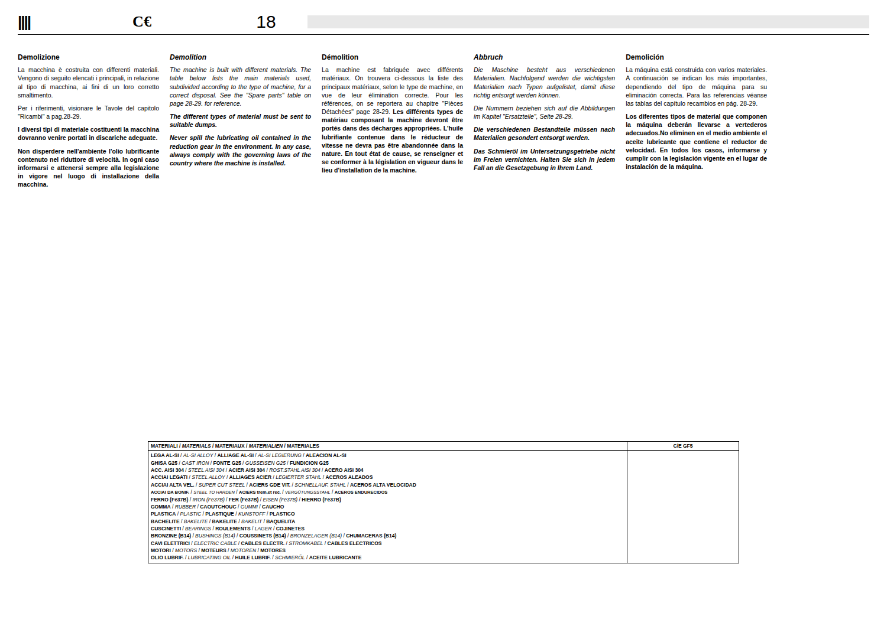||||
C€
18
Demolizione
La macchina è costruita con differenti materiali. Vengono di seguito elencati i principali, in relazione al tipo di macchina, ai fini di un loro corretto smaltimento.
Per i riferimenti, visionare le Tavole del capitolo "Ricambi" a pag.28-29.
I diversi tipi di materiale costituenti la macchina dovranno venire portati in discariche adeguate.
Non disperdere nell'ambiente l'olio lubrificante contenuto nel riduttore di velocità. In ogni caso informarsi e attenersi sempre alla legislazione in vigore nel luogo di installazione della macchina.
Demolition
The machine is built with different materials. The table below lists the main materials used, subdivided according to the type of machine, for a correct disposal. See the "Spare parts" table on page 28-29. for reference.
The different types of material must be sent to suitable dumps.
Never spill the lubricating oil contained in the reduction gear in the environment. In any case, always comply with the governing laws of the country where the machine is installed.
Démolition
La machine est fabriquée avec différents matériaux. On trouvera ci-dessous la liste des principaux matériaux, selon le type de machine, en vue de leur élimination correcte. Pour les références, on se reportera au chapitre "Pièces Détachées" page 28-29. Les différents types de matériau composant la machine devront être portés dans des décharges appropriées. L'huile lubrifiante contenue dans le réducteur de vitesse ne devra pas être abandonnée dans la nature. En tout état de cause, se renseigner et se conformer à la législation en vigueur dans le lieu d'installation de la machine.
Abbruch
Die Maschine besteht aus verschiedenen Materialien. Nachfolgend werden die wichtigsten Materialien nach Typen aufgelistet, damit diese richtig entsorgt werden können.
Die Nummern beziehen sich auf die Abbildungen im Kapitel "Ersatzteile", Seite 28-29.
Die verschiedenen Bestandteile müssen nach Materialien gesondert entsorgt werden.
Das Schmieröl im Untersetzungsgetriebe nicht im Freien vernichten. Halten Sie sich in jedem Fall an die Gesetzgebung in Ihrem Land.
Demolición
La máquina está construida con varios materiales. A continuación se indican los más importantes, dependiendo del tipo de máquina para su eliminación correcta. Para las referencias véanse las tablas del capítulo recambios en pág. 28-29.
Los diferentes tipos de material que componen la máquina deberán llevarse a vertederos adecuados.No eliminen en el medio ambiente el aceite lubricante que contiene el reductor de velocidad. En todos los casos, informarse y cumplir con la legislación vigente en el lugar de instalación de la máquina.
| MATERIALI / MATERIALS / MATERIAUX / MATERIALIEN / MATERIALES | C/E GF5 |
| --- | --- |
| LEGA AL-SI / AL-SI ALLOY / ALLIAGE AL-SI / AL-SI LEGIERUNG / ALEACION AL-SI GHISA G25 / CAST IRON / FONTE G25 / GUSSEISEN G25 / FUNDICION G25 ACC. AISI 304 / STEEL AISI 304 / ACIER AISI 304 / ROST.STAHL AISI 304 / ACERO AISI 304 ACCIAI LEGATI / STEEL ALLOY / ALLIAGES ACIER / LEGIERTER STAHL / ACEROS ALEADOS ACCIAI ALTA VEL. / SUPER CUT STEEL / ACIERS GDE VIT. / SCHNELLAUF. STAHL / ACEROS ALTA VELOCIDAD ACCIAI DA BONIF. / STEEL TO HARDEN / ACIERS trem.et rec. / VERGÜTUNGSSTAHL / ACEROS ENDURECIDOS FERRO (Fe37B) / IRON (Fe37B) / FER (Fe37B) / EISEN (Fe37B) / HIERRO (Fe37B) GOMMA / RUBBER / CAOUTCHOUC / GUMMI / CAUCHO PLASTICA / PLASTIC / PLASTIQUE / KUNSTOFF / PLASTICO BACHELITE / BAKELITE / BAKELITE / BAKELIT / BAQUELITA CUSCINETTI / BEARINGS / ROULEMENTS / LAGER / COJINETES BRONZINE (B14) / BUSHINGS (B14) / COUSSINETS (B14) / BRONZELAGER (B14) / CHUMACERAS (B14) CAVI ELETTRICI / ELECTRIC CABLE / CABLES ELECTR. / STROMKABEL / CABLES ELECTRICOS MOTORI / MOTORS / MOTEURS / MOTOREN / MOTORES OLIO LUBRIF. / LUBRICATING OIL / HUILE LUBRIF. / SCHMIERÖL / ACEITE LUBRICANTE | |